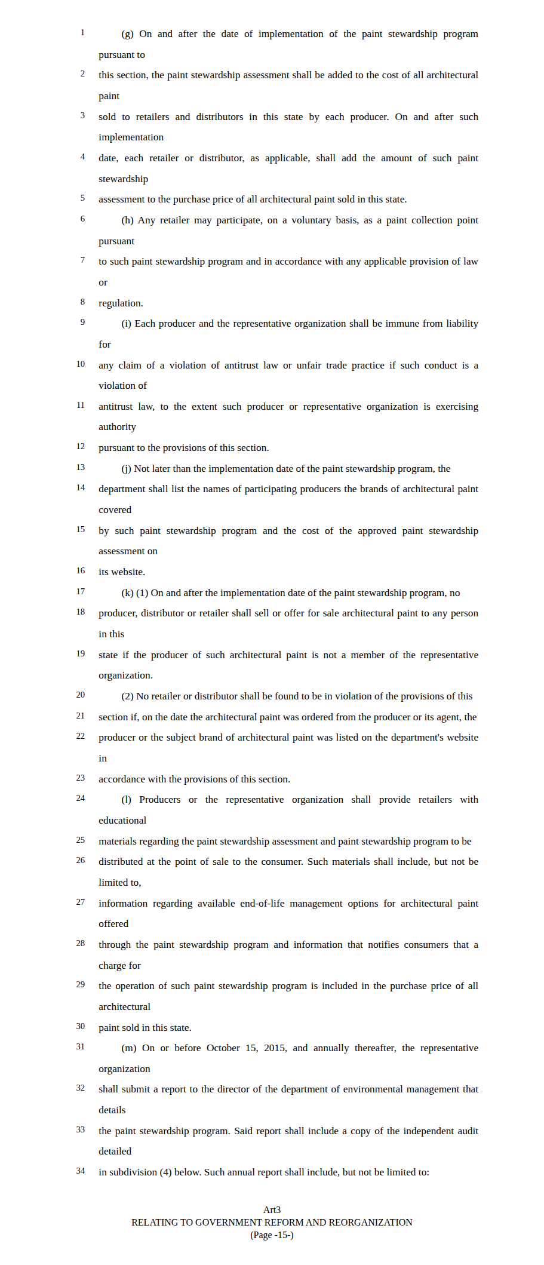(g) On and after the date of implementation of the paint stewardship program pursuant to
this section, the paint stewardship assessment shall be added to the cost of all architectural paint
sold to retailers and distributors in this state by each producer. On and after such implementation
date, each retailer or distributor, as applicable, shall add the amount of such paint stewardship
assessment to the purchase price of all architectural paint sold in this state.
(h) Any retailer may participate, on a voluntary basis, as a paint collection point pursuant
to such paint stewardship program and in accordance with any applicable provision of law or
regulation.
(i) Each producer and the representative organization shall be immune from liability for
any claim of a violation of antitrust law or unfair trade practice if such conduct is a violation of
antitrust law, to the extent such producer or representative organization is exercising authority
pursuant to the provisions of this section.
(j) Not later than the implementation date of the paint stewardship program, the
department shall list the names of participating producers the brands of architectural paint covered
by such paint stewardship program and the cost of the approved paint stewardship assessment on
its website.
(k) (1) On and after the implementation date of the paint stewardship program, no
producer, distributor or retailer shall sell or offer for sale architectural paint to any person in this
state if the producer of such architectural paint is not a member of the representative organization.
(2) No retailer or distributor shall be found to be in violation of the provisions of this
section if, on the date the architectural paint was ordered from the producer or its agent, the
producer or the subject brand of architectural paint was listed on the department's website in
accordance with the provisions of this section.
(l) Producers or the representative organization shall provide retailers with educational
materials regarding the paint stewardship assessment and paint stewardship program to be
distributed at the point of sale to the consumer. Such materials shall include, but not be limited to,
information regarding available end-of-life management options for architectural paint offered
through the paint stewardship program and information that notifies consumers that a charge for
the operation of such paint stewardship program is included in the purchase price of all architectural
paint sold in this state.
(m) On or before October 15, 2015, and annually thereafter, the representative organization
shall submit a report to the director of the department of environmental management that details
the paint stewardship program. Said report shall include a copy of the independent audit detailed
in subdivision (4) below. Such annual report shall include, but not be limited to:
Art3 RELATING TO GOVERNMENT REFORM AND REORGANIZATION (Page -15-)